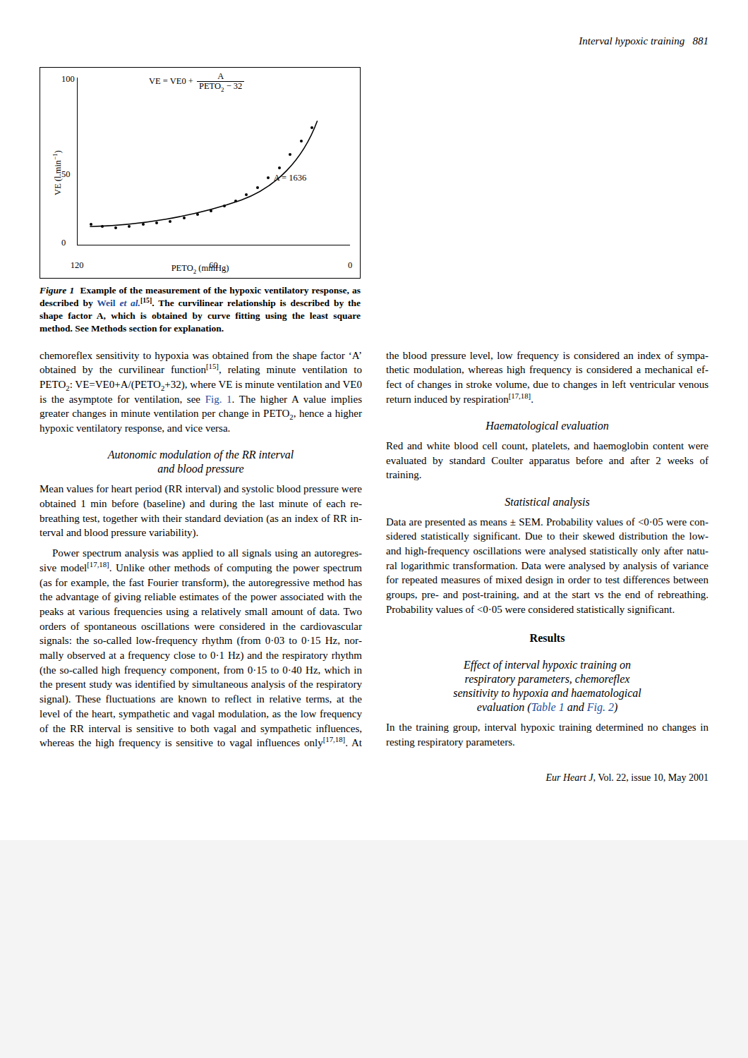Interval hypoxic training 881
VE (l.min−1)
100
50
0
VE = VE0 + APETO2 − 32
A = 1636
120 60 0
PETO2 (mmHg)
Figure 1 Example of the measurement of the hypoxic ventilatory response, as described by Weil et al.[15]. The curvilinear relationship is described by the shape factor A, which is obtained by curve fitting using the least square method. See Methods section for explanation.
chemoreflex sensitivity to hypoxia was obtained from the shape factor ‘A’ obtained by the curvilinear function[15], relating minute ventilation to PETO2: VE=VE0+A/(PETO2+32), where VE is minute ventilation and VE0 is the asymptote for ventilation, see Fig. 1. The higher A value implies greater changes in minute ventilation per change in PETO2, hence a higher hypoxic ventilatory response, and vice versa.
Autonomic modulation of the RR interval
and blood pressure
Mean values for heart period (RR interval) and systolic blood pressure were obtained 1 min before (baseline) and during the last minute of each rebreathing test, together with their standard deviation (as an index of RR interval and blood pressure variability).
Power spectrum analysis was applied to all signals using an autoregressive model[17,18]. Unlike other methods of computing the power spectrum (as for example, the fast Fourier transform), the autoregressive method has the advantage of giving reliable estimates of the power associated with the peaks at various frequencies using a relatively small amount of data. Two orders of spontaneous oscillations were considered in the cardiovascular signals: the so-called low-frequency rhythm (from 0·03 to 0·15 Hz, normally observed at a frequency close to 0·1 Hz) and the respiratory rhythm (the so-called high frequency component, from 0·15 to 0·40 Hz, which in the present study was identified by simultaneous analysis of the respiratory signal). These fluctuations are known to reflect in relative terms, at the level of the heart, sympathetic and vagal modulation, as the low frequency of the RR interval is sensitive to both vagal and sympathetic influences, whereas the high frequency is sensitive to vagal influences only[17,18]. At the blood pressure level, low frequency is considered an index of sympathetic modulation, whereas high frequency is considered a mechanical effect of changes in stroke volume, due to changes in left ventricular venous return induced by respiration[17,18].
Haematological evaluation
Red and white blood cell count, platelets, and haemoglobin content were evaluated by standard Coulter apparatus before and after 2 weeks of training.
Statistical analysis
Data are presented as means ± SEM. Probability values of <0·05 were considered statistically significant. Due to their skewed distribution the low- and high-frequency oscillations were analysed statistically only after natural logarithmic transformation. Data were analysed by analysis of variance for repeated measures of mixed design in order to test differences between groups, pre- and post-training, and at the start vs the end of rebreathing. Probability values of <0·05 were considered statistically significant.
Results
Effect of interval hypoxic training on
respiratory parameters, chemoreflex
sensitivity to hypoxia and haematological
evaluation (Table 1 and Fig. 2)
In the training group, interval hypoxic training determined no changes in resting respiratory parameters.
Eur Heart J, Vol. 22, issue 10, May 2001